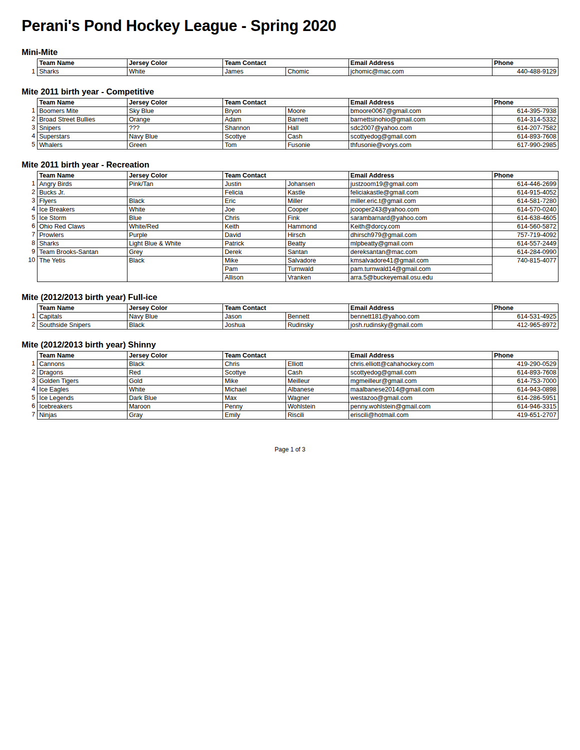Perani's Pond Hockey League - Spring 2020
Mini-Mite
| | Team Name | Jersey Color | Team Contact | Email Address | Phone |
| --- | --- | --- | --- | --- | --- |
| 1 | Sharks | White | James | Chomic | jchomic@mac.com | 440-488-9129 |
Mite 2011 birth year - Competitive
| | Team Name | Jersey Color | Team Contact | Email Address | Phone |
| --- | --- | --- | --- | --- | --- |
| 1 | Boomers Mite | Sky Blue | Bryon | Moore | bmoore0067@gmail.com | 614-395-7938 |
| 2 | Broad Street Bullies | Orange | Adam | Barnett | barnettsinohio@gmail.com | 614-314-5332 |
| 3 | Snipers | ??? | Shannon | Hall | sdc2007@yahoo.com | 614-207-7582 |
| 4 | Superstars | Navy Blue | Scottye | Cash | scottyedog@gmail.com | 614-893-7608 |
| 5 | Whalers | Green | Tom | Fusonie | thfusonie@vorys.com | 617-990-2985 |
Mite 2011 birth year - Recreation
| | Team Name | Jersey Color | Team Contact | Email Address | Phone |
| --- | --- | --- | --- | --- | --- |
| 1 | Angry Birds | Pink/Tan | Justin | Johansen | justzoom19@gmail.com | 614-446-2699 |
| 2 | Bucks Jr. | | Felicia | Kastle | feliciakastle@gmail.com | 614-915-4052 |
| 3 | Flyers | Black | Eric | Miller | miller.eric.t@gmail.com | 614-581-7280 |
| 4 | Ice Breakers | White | Joe | Cooper | jcooper243@yahoo.com | 614-570-0240 |
| 5 | Ice Storm | Blue | Chris | Fink | sarambarnard@yahoo.com | 614-638-4605 |
| 6 | Ohio Red Claws | White/Red | Keith | Hammond | Keith@dorcy.com | 614-560-5872 |
| 7 | Prowlers | Purple | David | Hirsch | dhirsch979@gmail.com | 757-719-4092 |
| 8 | Sharks | Light Blue & White | Patrick | Beatty | mlpbeatty@gmail.com | 614-557-2449 |
| 9 | Team Brooks-Santan | Grey | Derek | Santan | dereksantan@mac.com | 614-284-0990 |
| 10 | The Yetis | Black | Mike | Salvadore | kmsalvadore41@gmail.com | 740-815-4077 |
| | | | Pam | Turnwald | pam.turnwald14@gmail.com | |
| | | | Allison | Vranken | arra.5@buckeyemail.osu.edu | |
Mite (2012/2013 birth year) Full-ice
| | Team Name | Jersey Color | Team Contact | Email Address | Phone |
| --- | --- | --- | --- | --- | --- |
| 1 | Capitals | Navy Blue | Jason | Bennett | bennett181@yahoo.com | 614-531-4925 |
| 2 | Southside Snipers | Black | Joshua | Rudinsky | josh.rudinsky@gmail.com | 412-965-8972 |
Mite (2012/2013 birth year) Shinny
| | Team Name | Jersey Color | Team Contact | Email Address | Phone |
| --- | --- | --- | --- | --- | --- |
| 1 | Cannons | Black | Chris | Elliott | chris.elliott@cahahockey.com | 419-290-0529 |
| 2 | Dragons | Red | Scottye | Cash | scottyedog@gmail.com | 614-893-7608 |
| 3 | Golden Tigers | Gold | Mike | Meilleur | mgmeilleur@gmail.com | 614-753-7000 |
| 4 | Ice Eagles | White | Michael | Albanese | maalbanese2014@gmail.com | 614-943-0898 |
| 5 | Ice Legends | Dark Blue | Max | Wagner | westazoo@gmail.com | 614-286-5951 |
| 6 | Icebreakers | Maroon | Penny | Wohlstein | penny.wohlstein@gmail.com | 614-946-3315 |
| 7 | Ninjas | Gray | Emily | Riscili | eriscili@hotmail.com | 419-651-2707 |
Page 1 of 3